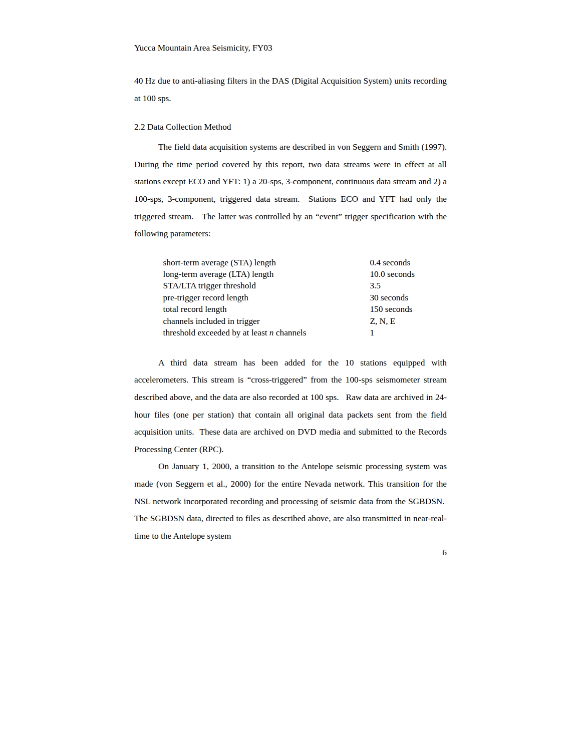Yucca Mountain Area Seismicity, FY03
40 Hz due to anti-aliasing filters in the DAS (Digital Acquisition System) units recording at 100 sps.
2.2 Data Collection Method
The field data acquisition systems are described in von Seggern and Smith (1997). During the time period covered by this report, two data streams were in effect at all stations except ECO and YFT: 1) a 20-sps, 3-component, continuous data stream and 2) a 100-sps, 3-component, triggered data stream. Stations ECO and YFT had only the triggered stream. The latter was controlled by an “event” trigger specification with the following parameters:
| short-term average (STA) length | 0.4 seconds |
| long-term average (LTA) length | 10.0 seconds |
| STA/LTA trigger threshold | 3.5 |
| pre-trigger record length | 30 seconds |
| total record length | 150 seconds |
| channels included in trigger | Z, N, E |
| threshold exceeded by at least n channels | 1 |
A third data stream has been added for the 10 stations equipped with accelerometers. This stream is “cross-triggered” from the 100-sps seismometer stream described above, and the data are also recorded at 100 sps. Raw data are archived in 24-hour files (one per station) that contain all original data packets sent from the field acquisition units. These data are archived on DVD media and submitted to the Records Processing Center (RPC).
On January 1, 2000, a transition to the Antelope seismic processing system was made (von Seggern et al., 2000) for the entire Nevada network. This transition for the NSL network incorporated recording and processing of seismic data from the SGBDSN. The SGBDSN data, directed to files as described above, are also transmitted in near-real-time to the Antelope system
6